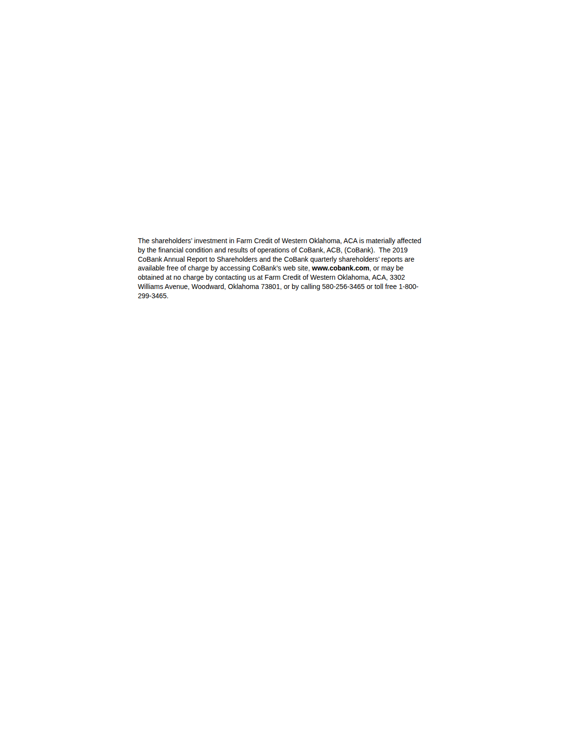The shareholders’ investment in Farm Credit of Western Oklahoma, ACA is materially affected by the financial condition and results of operations of CoBank, ACB, (CoBank). The 2019 CoBank Annual Report to Shareholders and the CoBank quarterly shareholders’ reports are available free of charge by accessing CoBank’s web site, www.cobank.com, or may be obtained at no charge by contacting us at Farm Credit of Western Oklahoma, ACA, 3302 Williams Avenue, Woodward, Oklahoma 73801, or by calling 580-256-3465 or toll free 1-800-299-3465.